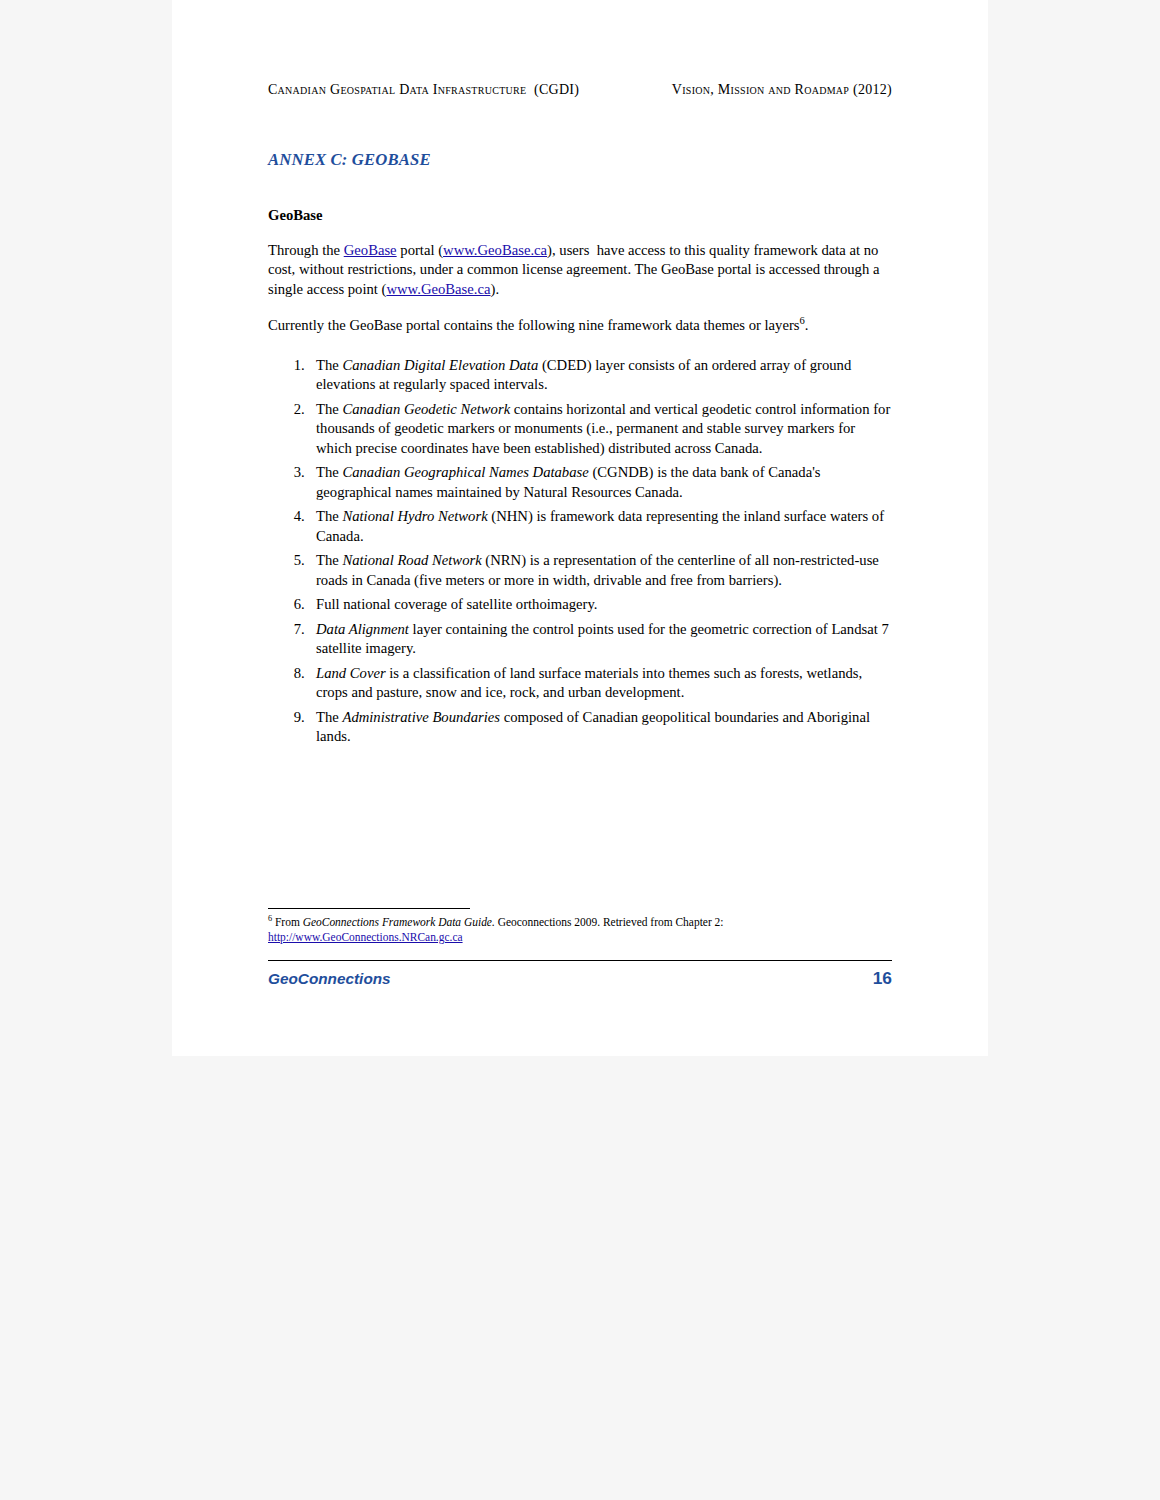Canadian Geospatial Data Infrastructure (CGDI)
Vision, Mission and Roadmap (2012)
ANNEX C: GEOBASE
GeoBase
Through the GeoBase portal (www.GeoBase.ca), users have access to this quality framework data at no cost, without restrictions, under a common license agreement. The GeoBase portal is accessed through a single access point (www.GeoBase.ca).
Currently the GeoBase portal contains the following nine framework data themes or layers6.
The Canadian Digital Elevation Data (CDED) layer consists of an ordered array of ground elevations at regularly spaced intervals.
The Canadian Geodetic Network contains horizontal and vertical geodetic control information for thousands of geodetic markers or monuments (i.e., permanent and stable survey markers for which precise coordinates have been established) distributed across Canada.
The Canadian Geographical Names Database (CGNDB) is the data bank of Canada's geographical names maintained by Natural Resources Canada.
The National Hydro Network (NHN) is framework data representing the inland surface waters of Canada.
The National Road Network (NRN) is a representation of the centerline of all non-restricted-use roads in Canada (five meters or more in width, drivable and free from barriers).
Full national coverage of satellite orthoimagery.
Data Alignment layer containing the control points used for the geometric correction of Landsat 7 satellite imagery.
Land Cover is a classification of land surface materials into themes such as forests, wetlands, crops and pasture, snow and ice, rock, and urban development.
The Administrative Boundaries composed of Canadian geopolitical boundaries and Aboriginal lands.
6 From GeoConnections Framework Data Guide. Geoconnections 2009. Retrieved from Chapter 2: http://www.GeoConnections.NRCan.gc.ca
GeoConnections
16